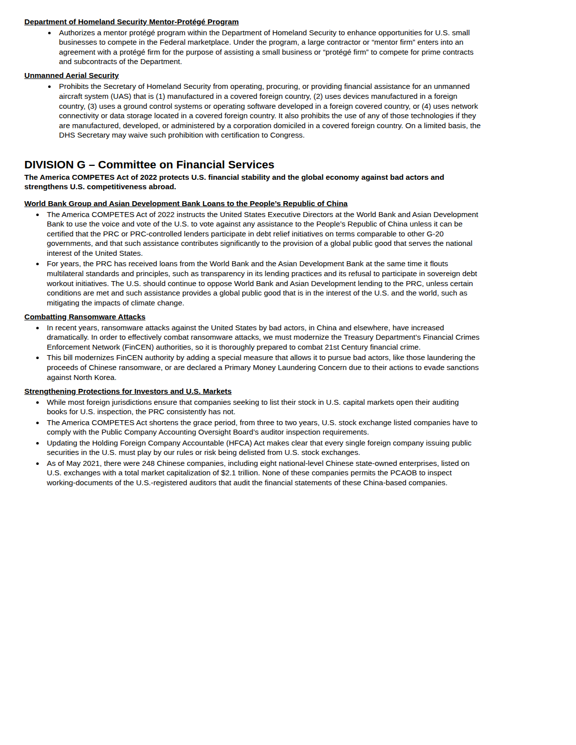Department of Homeland Security Mentor-Protégé Program
Authorizes a mentor protégé program within the Department of Homeland Security to enhance opportunities for U.S. small businesses to compete in the Federal marketplace. Under the program, a large contractor or “mentor firm” enters into an agreement with a protégé firm for the purpose of assisting a small business or “protégé firm” to compete for prime contracts and subcontracts of the Department.
Unmanned Aerial Security
Prohibits the Secretary of Homeland Security from operating, procuring, or providing financial assistance for an unmanned aircraft system (UAS) that is (1) manufactured in a covered foreign country, (2) uses devices manufactured in a foreign country, (3) uses a ground control systems or operating software developed in a foreign covered country, or (4) uses network connectivity or data storage located in a covered foreign country. It also prohibits the use of any of those technologies if they are manufactured, developed, or administered by a corporation domiciled in a covered foreign country. On a limited basis, the DHS Secretary may waive such prohibition with certification to Congress.
DIVISION G – Committee on Financial Services
The America COMPETES Act of 2022 protects U.S. financial stability and the global economy against bad actors and strengthens U.S. competitiveness abroad.
World Bank Group and Asian Development Bank Loans to the People’s Republic of China
The America COMPETES Act of 2022 instructs the United States Executive Directors at the World Bank and Asian Development Bank to use the voice and vote of the U.S. to vote against any assistance to the People’s Republic of China unless it can be certified that the PRC or PRC-controlled lenders participate in debt relief initiatives on terms comparable to other G-20 governments, and that such assistance contributes significantly to the provision of a global public good that serves the national interest of the United States.
For years, the PRC has received loans from the World Bank and the Asian Development Bank at the same time it flouts multilateral standards and principles, such as transparency in its lending practices and its refusal to participate in sovereign debt workout initiatives. The U.S. should continue to oppose World Bank and Asian Development lending to the PRC, unless certain conditions are met and such assistance provides a global public good that is in the interest of the U.S. and the world, such as mitigating the impacts of climate change.
Combatting Ransomware Attacks
In recent years, ransomware attacks against the United States by bad actors, in China and elsewhere, have increased dramatically. In order to effectively combat ransomware attacks, we must modernize the Treasury Department’s Financial Crimes Enforcement Network (FinCEN) authorities, so it is thoroughly prepared to combat 21st Century financial crime.
This bill modernizes FinCEN authority by adding a special measure that allows it to pursue bad actors, like those laundering the proceeds of Chinese ransomware, or are declared a Primary Money Laundering Concern due to their actions to evade sanctions against North Korea.
Strengthening Protections for Investors and U.S. Markets
While most foreign jurisdictions ensure that companies seeking to list their stock in U.S. capital markets open their auditing books for U.S. inspection, the PRC consistently has not.
The America COMPETES Act shortens the grace period, from three to two years, U.S. stock exchange listed companies have to comply with the Public Company Accounting Oversight Board’s auditor inspection requirements.
Updating the Holding Foreign Company Accountable (HFCA) Act makes clear that every single foreign company issuing public securities in the U.S. must play by our rules or risk being delisted from U.S. stock exchanges.
As of May 2021, there were 248 Chinese companies, including eight national-level Chinese state-owned enterprises, listed on U.S. exchanges with a total market capitalization of $2.1 trillion. None of these companies permits the PCAOB to inspect working-documents of the U.S.-registered auditors that audit the financial statements of these China-based companies.